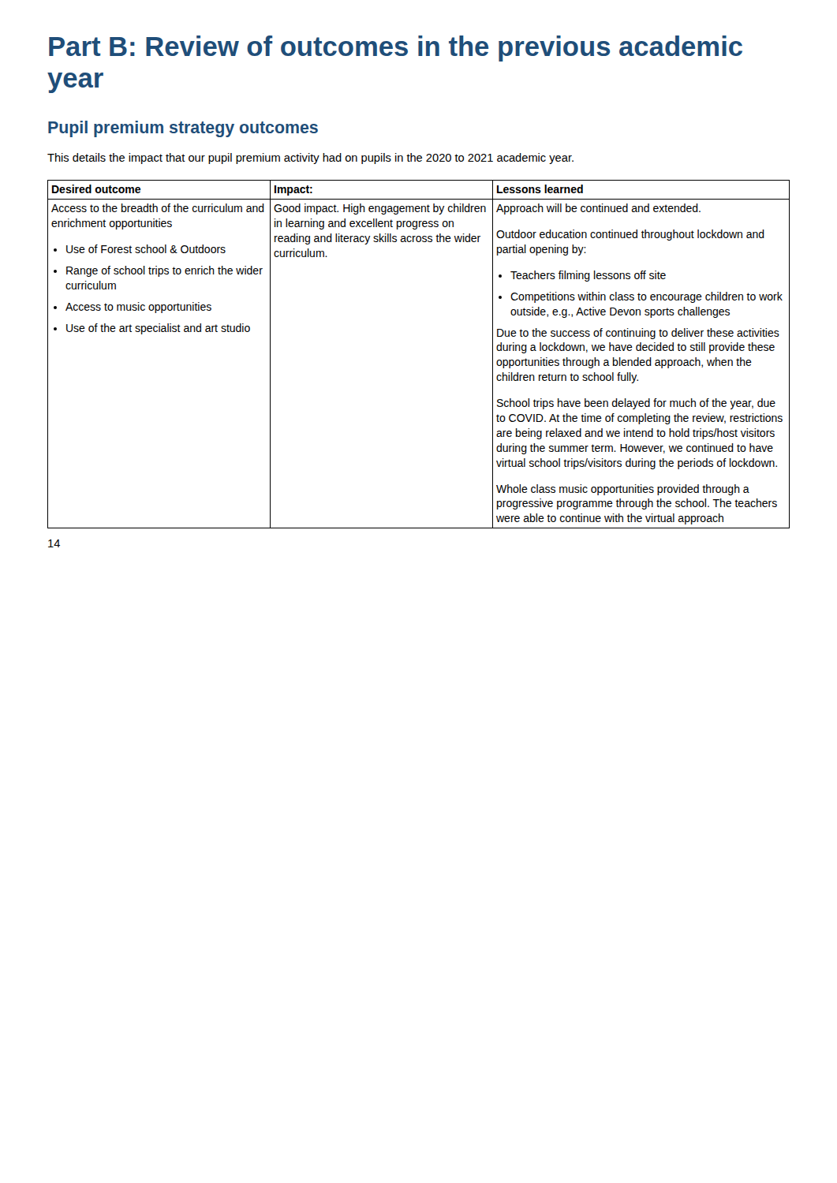Part B: Review of outcomes in the previous academic year
Pupil premium strategy outcomes
This details the impact that our pupil premium activity had on pupils in the 2020 to 2021 academic year.
| Desired outcome | Impact: | Lessons learned |
| --- | --- | --- |
| Access to the breadth of the curriculum and enrichment opportunities Use of Forest school & Outdoors Range of school trips to enrich the wider curriculum Access to music opportunities Use of the art specialist and art studio | Good impact. High engagement by children in learning and excellent progress on reading and literacy skills across the wider curriculum. | Approach will be continued and extended. Outdoor education continued throughout lockdown and partial opening by: Teachers filming lessons off site Competitions within class to encourage children to work outside, e.g., Active Devon sports challenges Due to the success of continuing to deliver these activities during a lockdown, we have decided to still provide these opportunities through a blended approach, when the children return to school fully. School trips have been delayed for much of the year, due to COVID. At the time of completing the review, restrictions are being relaxed and we intend to hold trips/host visitors during the summer term. However, we continued to have virtual school trips/visitors during the periods of lockdown. Whole class music opportunities provided through a progressive programme through the school. The teachers were able to continue with the virtual approach |
14